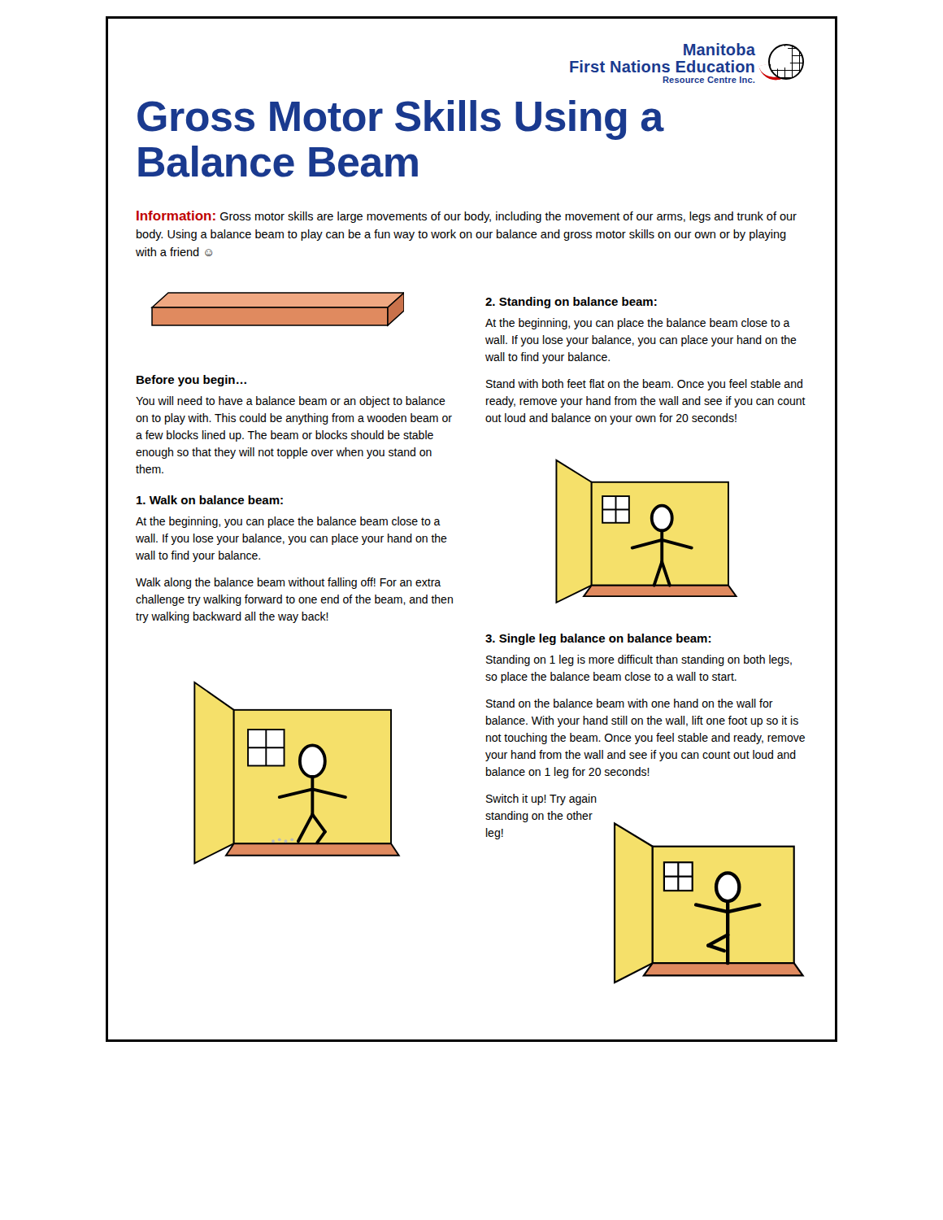Manitoba
First Nations Education
Resource Centre Inc.
Gross Motor Skills Using a
Balance Beam
Information: Gross motor skills are large movements of our body, including the movement of our arms, legs and trunk of our body. Using a balance beam to play can be a fun way to work on our balance and gross motor skills on our own or by playing with a friend ☺
Before you begin…
You will need to have a balance beam or an object to balance on to play with. This could be anything from a wooden beam or a few blocks lined up. The beam or blocks should be stable enough so that they will not topple over when you stand on them.
1. Walk on balance beam:
At the beginning, you can place the balance beam close to a wall. If you lose your balance, you can place your hand on the wall to find your balance.
Walk along the balance beam without falling off! For an extra challenge try walking forward to one end of the beam, and then try walking backward all the way back!
2. Standing on balance beam:
At the beginning, you can place the balance beam close to a wall. If you lose your balance, you can place your hand on the wall to find your balance.
Stand with both feet flat on the beam. Once you feel stable and ready, remove your hand from the wall and see if you can count out loud and balance on your own for 20 seconds!
3. Single leg balance on balance beam:
Standing on 1 leg is more difficult than standing on both legs, so place the balance beam close to a wall to start.
Stand on the balance beam with one hand on the wall for balance. With your hand still on the wall, lift one foot up so it is not touching the beam. Once you feel stable and ready, remove your hand from the wall and see if you can count out loud and balance on 1 leg for 20 seconds!
Switch it up! Try again standing on the other leg!